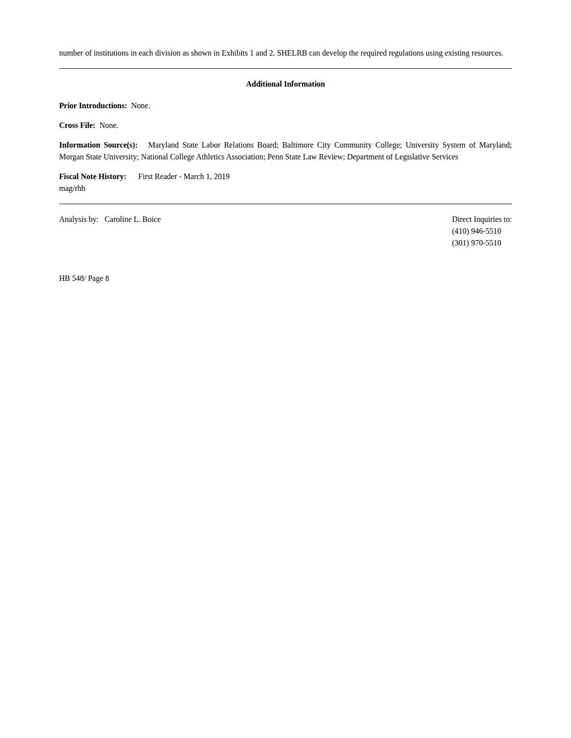number of institutions in each division as shown in Exhibits 1 and 2. SHELRB can develop the required regulations using existing resources.
Additional Information
Prior Introductions: None.
Cross File: None.
Information Source(s): Maryland State Labor Relations Board; Baltimore City Community College; University System of Maryland; Morgan State University; National College Athletics Association; Penn State Law Review; Department of Legislative Services
Fiscal Note History: First Reader - March 1, 2019
mag/rhh
Analysis by: Caroline L. Boice
Direct Inquiries to:
(410) 946-5510
(301) 970-5510
HB 548/ Page 8